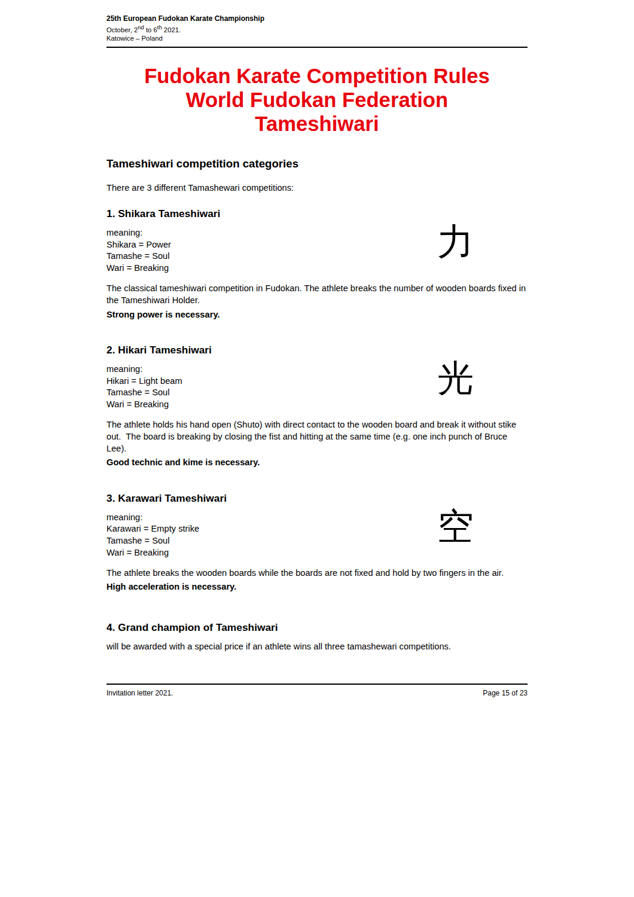25th European Fudokan Karate Championship
October, 2nd to 6th 2021.
Katowice – Poland
Fudokan Karate Competition Rules
World Fudokan Federation
Tameshiwari
Tameshiwari competition categories
There are 3 different Tamashewari competitions:
1. Shikara Tameshiwari
力
meaning: Shikara = Power Tamashe = Soul Wari = Breaking
The classical tameshiwari competition in Fudokan. The athlete breaks the number of wooden boards fixed in the Tameshiwari Holder.
Strong power is necessary.
2. Hikari Tameshiwari
光
meaning: Hikari = Light beam Tamashe = Soul Wari = Breaking
The athlete holds his hand open (Shuto) with direct contact to the wooden board and break it without stike out. The board is breaking by closing the fist and hitting at the same time (e.g. one inch punch of Bruce Lee).
Good technic and kime is necessary.
3. Karawari Tameshiwari
空
meaning: Karawari = Empty strike Tamashe = Soul Wari = Breaking
The athlete breaks the wooden boards while the boards are not fixed and hold by two fingers in the air.
High acceleration is necessary.
4. Grand champion of Tameshiwari
will be awarded with a special price if an athlete wins all three tamashewari competitions.
Invitation letter 2021. Page 15 of 23